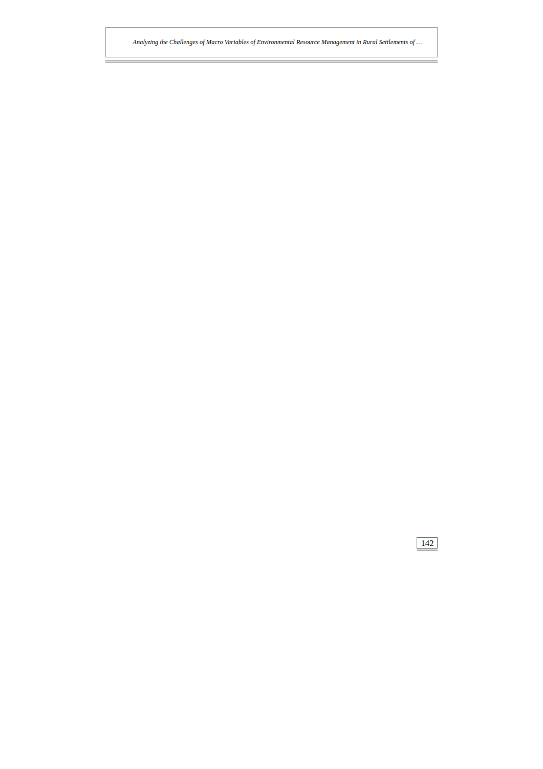Analyzing the Challenges of Macro Variables of Environmental Resource Management in Rural Settlements of …
142